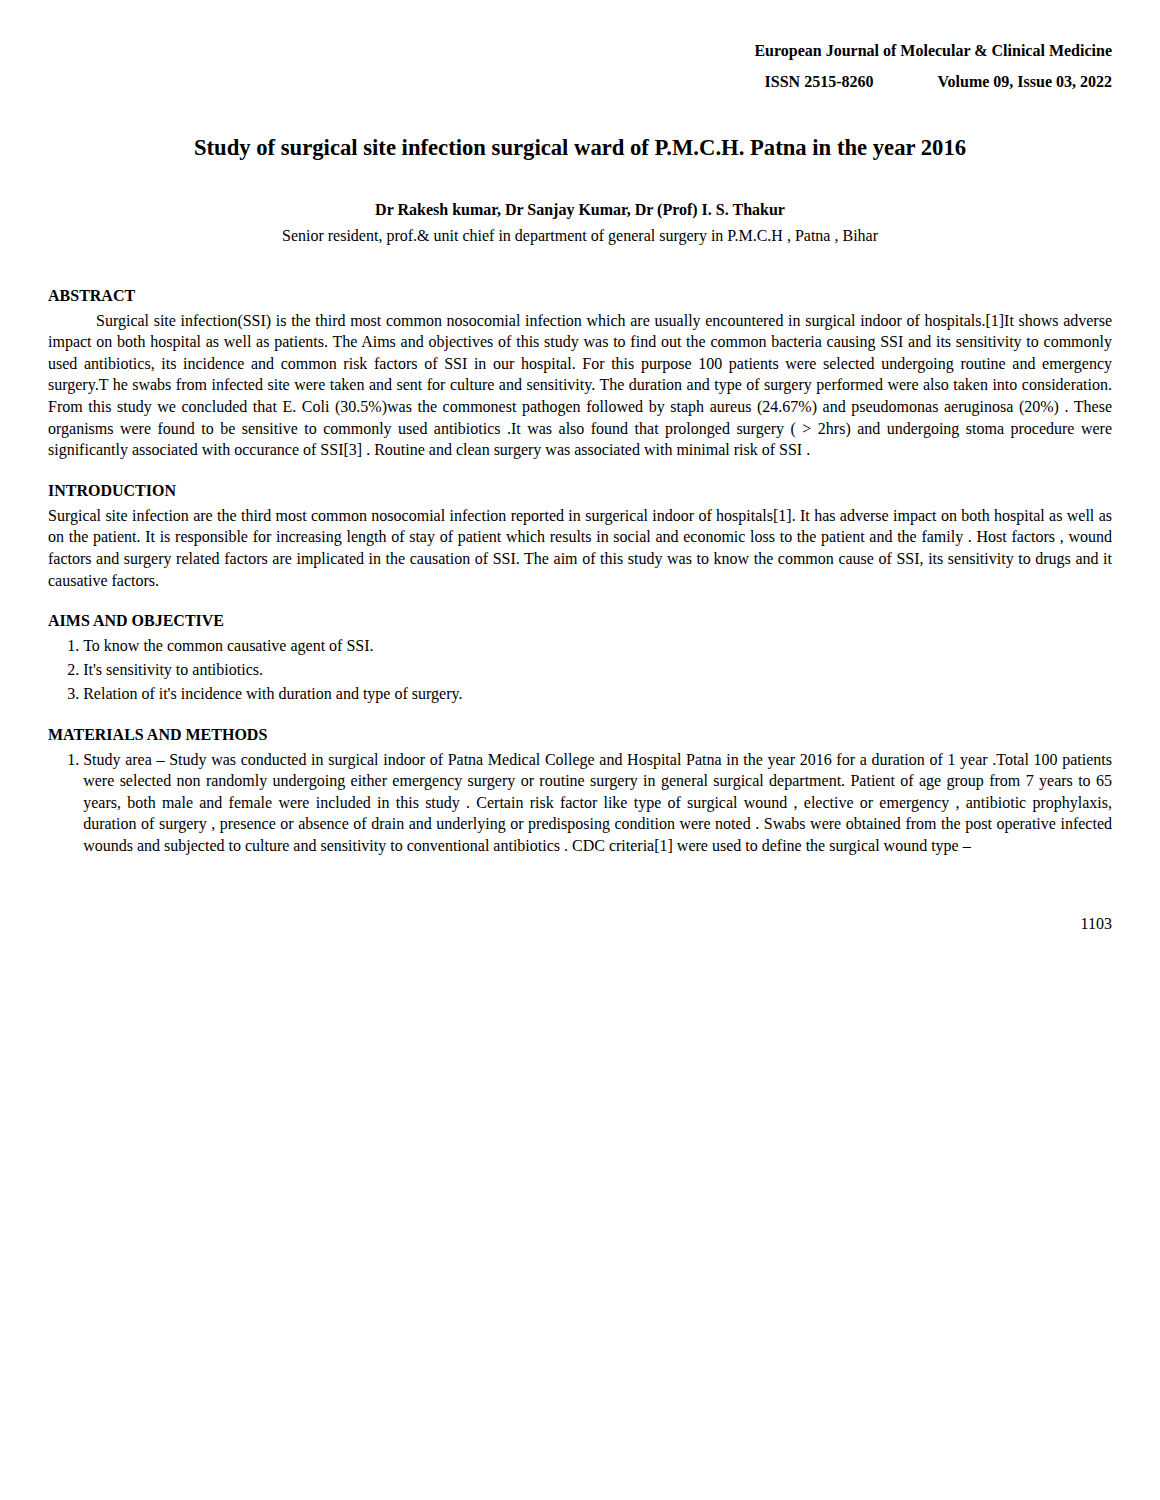European Journal of Molecular & Clinical Medicine
ISSN 2515-8260 Volume 09, Issue 03, 2022
Study of surgical site infection surgical ward of P.M.C.H. Patna in the year 2016
Dr Rakesh kumar, Dr Sanjay Kumar, Dr (Prof) I. S. Thakur
Senior resident, prof.& unit chief in department of general surgery in P.M.C.H , Patna , Bihar
Abstract
Surgical site infection(SSI) is the third most common nosocomial infection which are usually encountered in surgical indoor of hospitals.[1]It shows adverse impact on both hospital as well as patients. The Aims and objectives of this study was to find out the common bacteria causing SSI and its sensitivity to commonly used antibiotics, its incidence and common risk factors of SSI in our hospital. For this purpose 100 patients were selected undergoing routine and emergency surgery.T he swabs from infected site were taken and sent for culture and sensitivity. The duration and type of surgery performed were also taken into consideration. From this study we concluded that E. Coli (30.5%)was the commonest pathogen followed by staph aureus (24.67%) and pseudomonas aeruginosa (20%) . These organisms were found to be sensitive to commonly used antibiotics .It was also found that prolonged surgery ( > 2hrs) and undergoing stoma procedure were significantly associated with occurance of SSI[3] . Routine and clean surgery was associated with minimal risk of SSI .
Introduction
Surgical site infection are the third most common nosocomial infection reported in surgerical indoor of hospitals[1]. It has adverse impact on both hospital as well as on the patient. It is responsible for increasing length of stay of patient which results in social and economic loss to the patient and the family . Host factors , wound factors and surgery related factors are implicated in the causation of SSI. The aim of this study was to know the common cause of SSI, its sensitivity to drugs and it causative factors.
Aims and Objective
To know the common causative agent of SSI.
It's sensitivity to antibiotics.
Relation of it's incidence with duration and type of surgery.
Materials and Methods
Study area – Study was conducted in surgical indoor of Patna Medical College and Hospital Patna in the year 2016 for a duration of 1 year .Total 100 patients were selected non randomly undergoing either emergency surgery or routine surgery in general surgical department. Patient of age group from 7 years to 65 years, both male and female were included in this study . Certain risk factor like type of surgical wound , elective or emergency , antibiotic prophylaxis, duration of surgery , presence or absence of drain and underlying or predisposing condition were noted . Swabs were obtained from the post operative infected wounds and subjected to culture and sensitivity to conventional antibiotics . CDC criteria[1] were used to define the surgical wound type –
1103